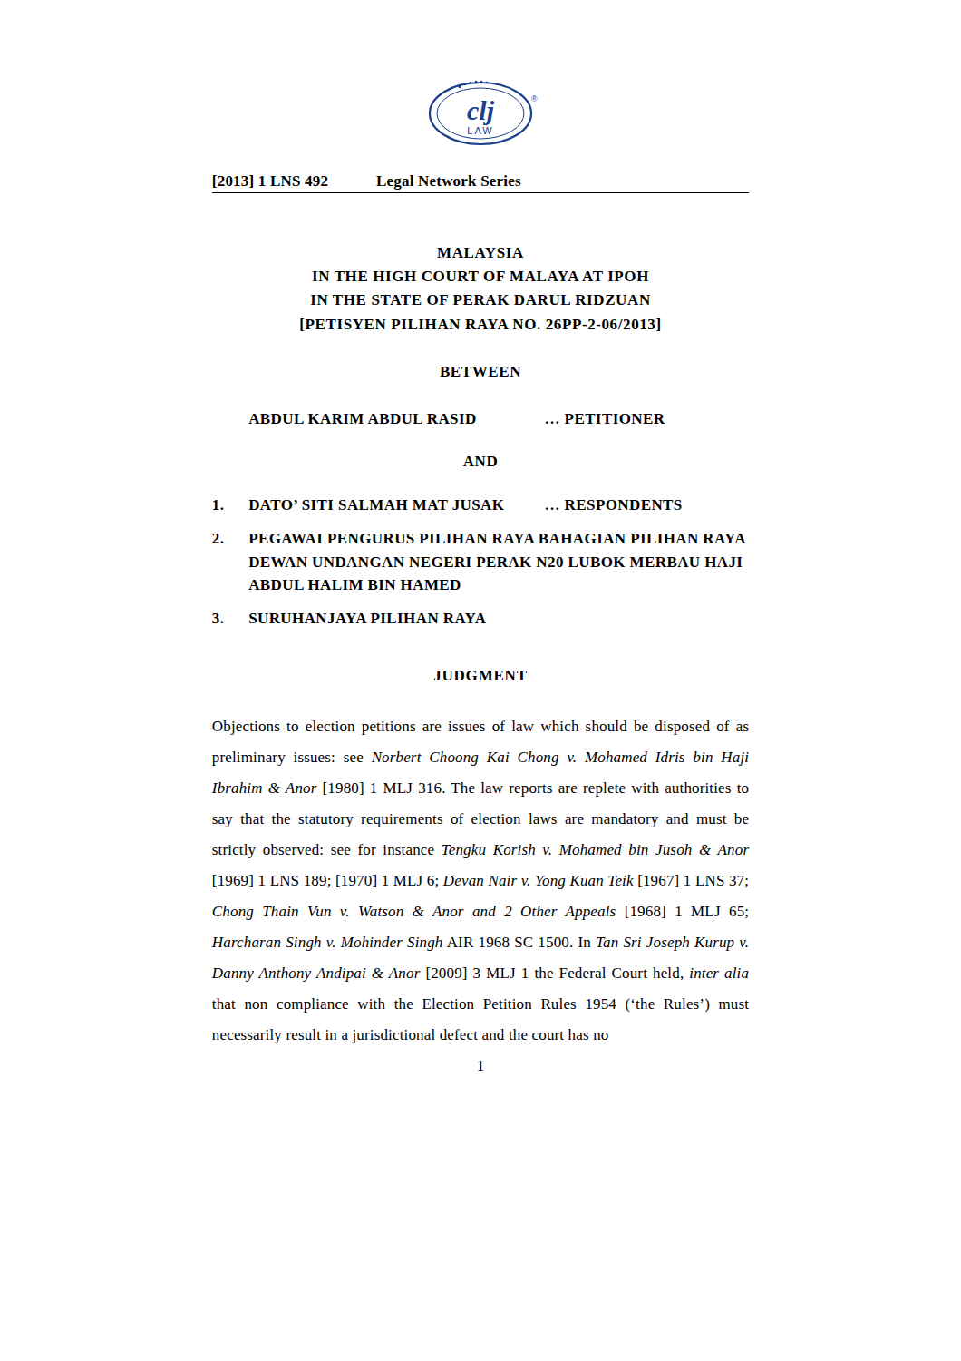clj LAW ®
[2013] 1 LNS 492 Legal Network Series
MALAYSIA
IN THE HIGH COURT OF MALAYA AT IPOH
IN THE STATE OF PERAK DARUL RIDZUAN
[PETISYEN PILIHAN RAYA NO. 26PP-2-06/2013]
BETWEEN
| | ABDUL KARIM ABDUL RASID | … PETITIONER |
AND
| 1. | DATO’ SITI SALMAH MAT JUSAK | … RESPONDENTS |
| 2. | PEGAWAI PENGURUS PILIHAN RAYA BAHAGIAN PILIHAN RAYA DEWAN UNDANGAN NEGERI PERAK N20 LUBOK MERBAU HAJI ABDUL HALIM BIN HAMED |
| 3. | SURUHANJAYA PILIHAN RAYA |
JUDGMENT
Objections to election petitions are issues of law which should be disposed of as preliminary issues: see Norbert Choong Kai Chong v. Mohamed Idris bin Haji Ibrahim & Anor [1980] 1 MLJ 316. The law reports are replete with authorities to say that the statutory requirements of election laws are mandatory and must be strictly observed: see for instance Tengku Korish v. Mohamed bin Jusoh & Anor [1969] 1 LNS 189; [1970] 1 MLJ 6; Devan Nair v. Yong Kuan Teik [1967] 1 LNS 37; Chong Thain Vun v. Watson & Anor and 2 Other Appeals [1968] 1 MLJ 65; Harcharan Singh v. Mohinder Singh AIR 1968 SC 1500. In Tan Sri Joseph Kurup v. Danny Anthony Andipai & Anor [2009] 3 MLJ 1 the Federal Court held, inter alia that non compliance with the Election Petition Rules 1954 (‘the Rules’) must necessarily result in a jurisdictional defect and the court has no
1